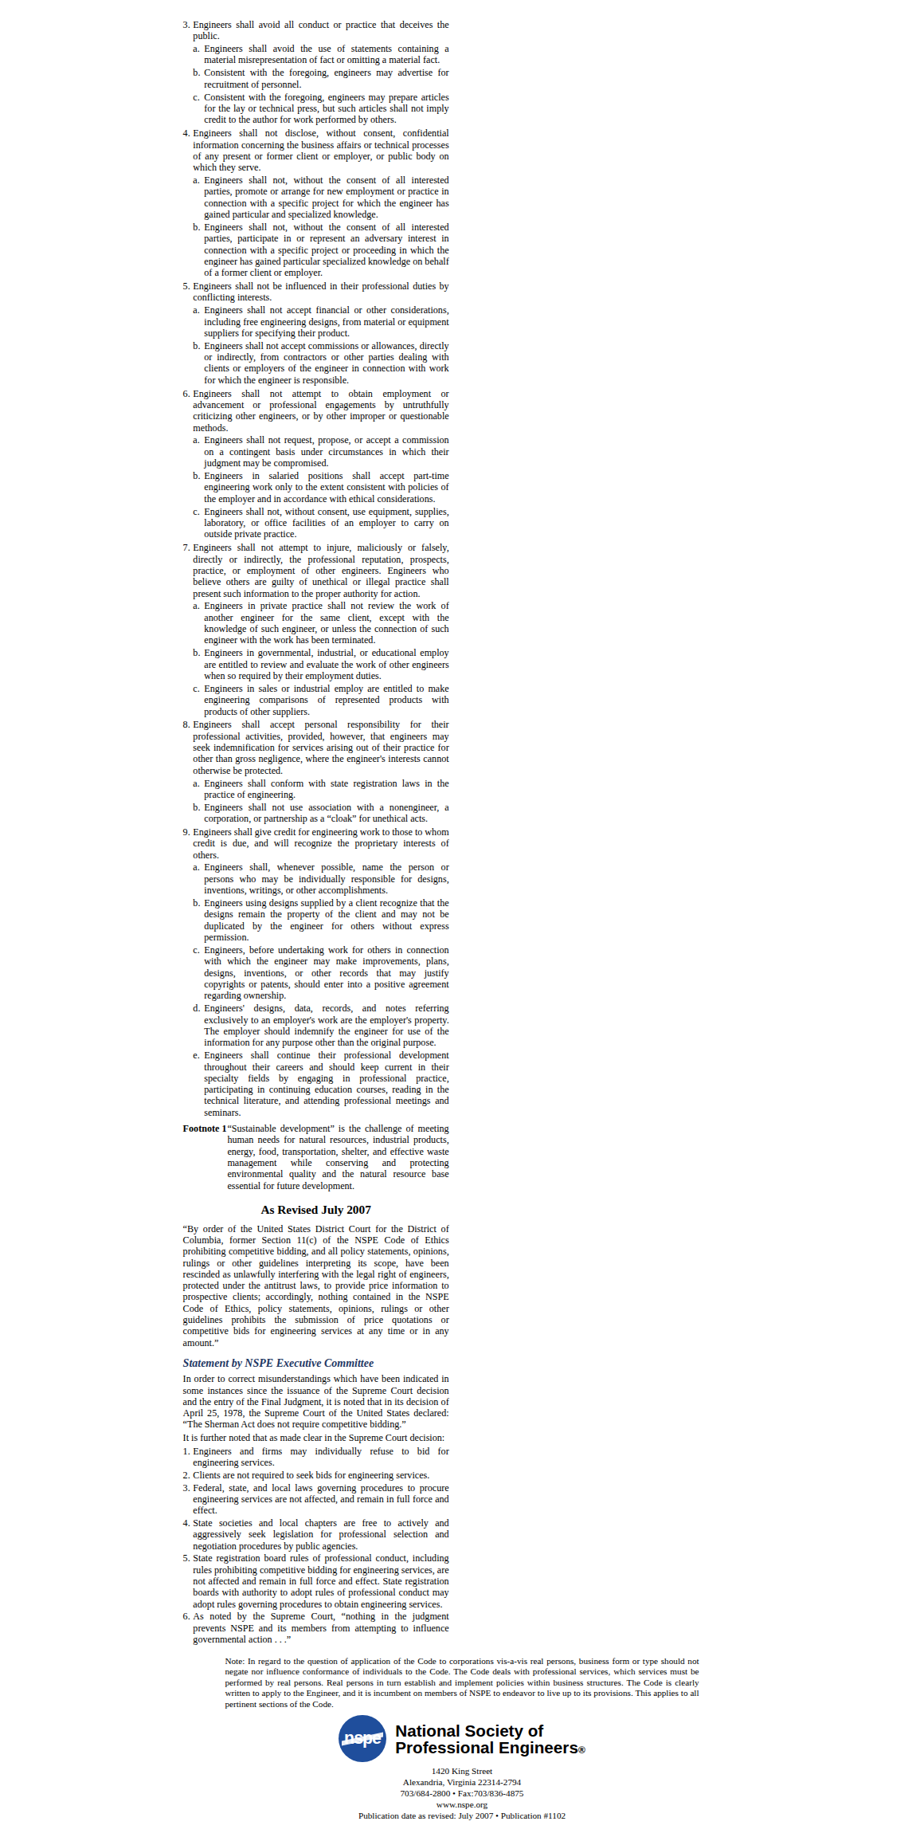3. Engineers shall avoid all conduct or practice that deceives the public.
a. Engineers shall avoid the use of statements containing a material misrepresentation of fact or omitting a material fact.
b. Consistent with the foregoing, engineers may advertise for recruitment of personnel.
c. Consistent with the foregoing, engineers may prepare articles for the lay or technical press, but such articles shall not imply credit to the author for work performed by others.
4. Engineers shall not disclose, without consent, confidential information concerning the business affairs or technical processes of any present or former client or employer, or public body on which they serve.
a. Engineers shall not, without the consent of all interested parties, promote or arrange for new employment or practice in connection with a specific project for which the engineer has gained particular and specialized knowledge.
b. Engineers shall not, without the consent of all interested parties, participate in or represent an adversary interest in connection with a specific project or proceeding in which the engineer has gained particular specialized knowledge on behalf of a former client or employer.
5. Engineers shall not be influenced in their professional duties by conflicting interests.
a. Engineers shall not accept financial or other considerations, including free engineering designs, from material or equipment suppliers for specifying their product.
b. Engineers shall not accept commissions or allowances, directly or indirectly, from contractors or other parties dealing with clients or employers of the engineer in connection with work for which the engineer is responsible.
6. Engineers shall not attempt to obtain employment or advancement or professional engagements by untruthfully criticizing other engineers, or by other improper or questionable methods.
a. Engineers shall not request, propose, or accept a commission on a contingent basis under circumstances in which their judgment may be compromised.
b. Engineers in salaried positions shall accept part-time engineering work only to the extent consistent with policies of the employer and in accordance with ethical considerations.
c. Engineers shall not, without consent, use equipment, supplies, laboratory, or office facilities of an employer to carry on outside private practice.
7. Engineers shall not attempt to injure, maliciously or falsely, directly or indirectly, the professional reputation, prospects, practice, or employment of other engineers. Engineers who believe others are guilty of unethical or illegal practice shall present such information to the proper authority for action.
a. Engineers in private practice shall not review the work of another engineer for the same client, except with the knowledge of such engineer, or unless the connection of such engineer with the work has been terminated.
b. Engineers in governmental, industrial, or educational employ are entitled to review and evaluate the work of other engineers when so required by their employment duties.
c. Engineers in sales or industrial employ are entitled to make engineering comparisons of represented products with products of other suppliers.
8. Engineers shall accept personal responsibility for their professional activities, provided, however, that engineers may seek indemnification for services arising out of their practice for other than gross negligence, where the engineer's interests cannot otherwise be protected.
a. Engineers shall conform with state registration laws in the practice of engineering.
b. Engineers shall not use association with a nonengineer, a corporation, or partnership as a “cloak” for unethical acts.
9. Engineers shall give credit for engineering work to those to whom credit is due, and will recognize the proprietary interests of others.
a. Engineers shall, whenever possible, name the person or persons who may be individually responsible for designs, inventions, writings, or other accomplishments.
b. Engineers using designs supplied by a client recognize that the designs remain the property of the client and may not be duplicated by the engineer for others without express permission.
c. Engineers, before undertaking work for others in connection with which the engineer may make improvements, plans, designs, inventions, or other records that may justify copyrights or patents, should enter into a positive agreement regarding ownership.
d. Engineers' designs, data, records, and notes referring exclusively to an employer's work are the employer's property. The employer should indemnify the engineer for use of the information for any purpose other than the original purpose.
e. Engineers shall continue their professional development throughout their careers and should keep current in their specialty fields by engaging in professional practice, participating in continuing education courses, reading in the technical literature, and attending professional meetings and seminars.
Footnote 1 “Sustainable development” is the challenge of meeting human needs for natural resources, industrial products, energy, food, transportation, shelter, and effective waste management while conserving and protecting environmental quality and the natural resource base essential for future development.
As Revised July 2007
“By order of the United States District Court for the District of Columbia, former Section 11(c) of the NSPE Code of Ethics prohibiting competitive bidding, and all policy statements, opinions, rulings or other guidelines interpreting its scope, have been rescinded as unlawfully interfering with the legal right of engineers, protected under the antitrust laws, to provide price information to prospective clients; accordingly, nothing contained in the NSPE Code of Ethics, policy statements, opinions, rulings or other guidelines prohibits the submission of price quotations or competitive bids for engineering services at any time or in any amount.”
Statement by NSPE Executive Committee
In order to correct misunderstandings which have been indicated in some instances since the issuance of the Supreme Court decision and the entry of the Final Judgment, it is noted that in its decision of April 25, 1978, the Supreme Court of the United States declared: “The Sherman Act does not require competitive bidding.”
It is further noted that as made clear in the Supreme Court decision:
1. Engineers and firms may individually refuse to bid for engineering services.
2. Clients are not required to seek bids for engineering services.
3. Federal, state, and local laws governing procedures to procure engineering services are not affected, and remain in full force and effect.
4. State societies and local chapters are free to actively and aggressively seek legislation for professional selection and negotiation procedures by public agencies.
5. State registration board rules of professional conduct, including rules prohibiting competitive bidding for engineering services, are not affected and remain in full force and effect. State registration boards with authority to adopt rules of professional conduct may adopt rules governing procedures to obtain engineering services.
6. As noted by the Supreme Court, “nothing in the judgment prevents NSPE and its members from attempting to influence governmental action . . .”
Note: In regard to the question of application of the Code to corporations vis-a-vis real persons, business form or type should not negate nor influence conformance of individuals to the Code. The Code deals with professional services, which services must be performed by real persons. Real persons in turn establish and implement policies within business structures. The Code is clearly written to apply to the Engineer, and it is incumbent on members of NSPE to endeavor to live up to its provisions. This applies to all pertinent sections of the Code.
nspe National Society of
Professional Engineers®
1420 King Street
Alexandria, Virginia 22314-2794
703/684-2800 • Fax:703/836-4875
www.nspe.org
Publication date as revised: July 2007 • Publication #1102